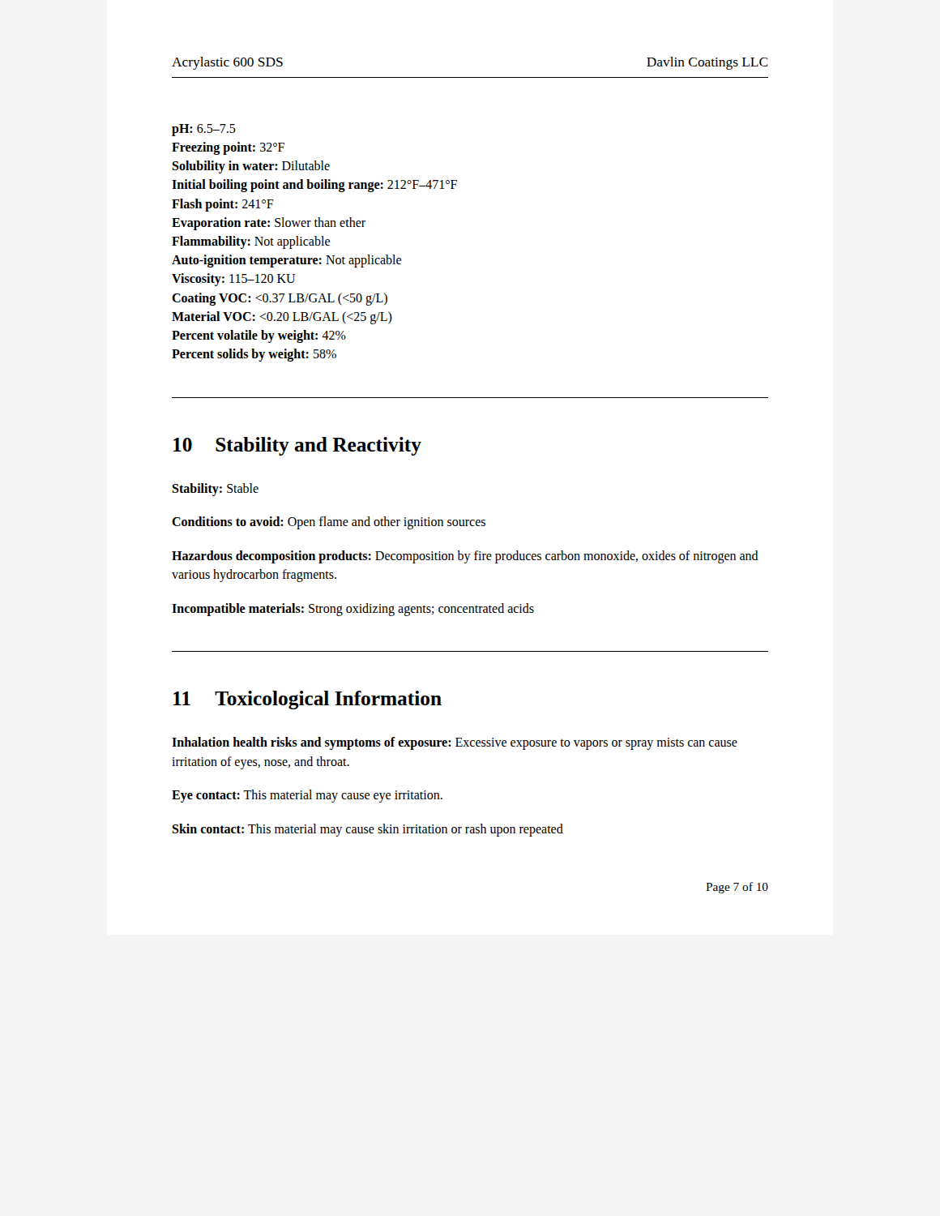Acrylastic 600 SDS Davlin Coatings LLC
pH:
6.5–7.5
Freezing point:
32°F
Solubility in water:
Dilutable
Initial boiling point and boiling range:
212°F–471°F
Flash point:
241°F
Evaporation rate:
Slower than ether
Flammability:
Not applicable
Auto-ignition temperature:
Not applicable
Viscosity:
115–120 KU
Coating VOC:
<0.37 LB/GAL (<50 g/L)
Material VOC:
<0.20 LB/GAL (<25 g/L)
Percent volatile by weight:
42%
Percent solids by weight:
58%
10 Stability and Reactivity
Stability: Stable
Conditions to avoid: Open flame and other ignition sources
Hazardous decomposition products: Decomposition by fire produces carbon monoxide, oxides of nitrogen and various hydrocarbon fragments.
Incompatible materials: Strong oxidizing agents; concentrated acids
11 Toxicological Information
Inhalation health risks and symptoms of exposure: Excessive exposure to vapors or spray mists can cause irritation of eyes, nose, and throat.
Eye contact: This material may cause eye irritation.
Skin contact: This material may cause skin irritation or rash upon repeated
Page 7 of 10